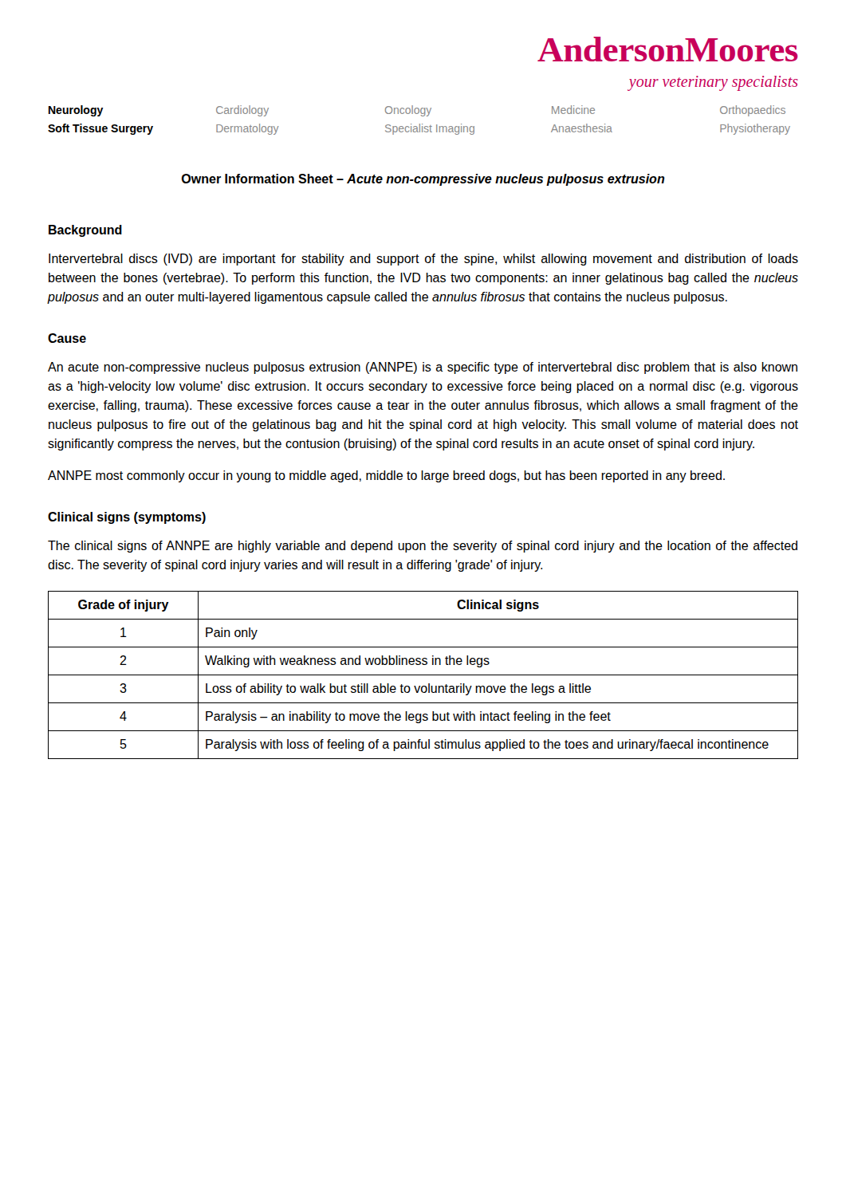AndersonMoores
your veterinary specialists
| Neurology | Cardiology | Oncology | Medicine | Orthopaedics |
| Soft Tissue Surgery | Dermatology | Specialist Imaging | Anaesthesia | Physiotherapy |
Owner Information Sheet – Acute non-compressive nucleus pulposus extrusion
Background
Intervertebral discs (IVD) are important for stability and support of the spine, whilst allowing movement and distribution of loads between the bones (vertebrae). To perform this function, the IVD has two components: an inner gelatinous bag called the nucleus pulposus and an outer multi-layered ligamentous capsule called the annulus fibrosus that contains the nucleus pulposus.
Cause
An acute non-compressive nucleus pulposus extrusion (ANNPE) is a specific type of intervertebral disc problem that is also known as a 'high-velocity low volume' disc extrusion. It occurs secondary to excessive force being placed on a normal disc (e.g. vigorous exercise, falling, trauma). These excessive forces cause a tear in the outer annulus fibrosus, which allows a small fragment of the nucleus pulposus to fire out of the gelatinous bag and hit the spinal cord at high velocity. This small volume of material does not significantly compress the nerves, but the contusion (bruising) of the spinal cord results in an acute onset of spinal cord injury.
ANNPE most commonly occur in young to middle aged, middle to large breed dogs, but has been reported in any breed.
Clinical signs (symptoms)
The clinical signs of ANNPE are highly variable and depend upon the severity of spinal cord injury and the location of the affected disc. The severity of spinal cord injury varies and will result in a differing 'grade' of injury.
| Grade of injury | Clinical signs |
| --- | --- |
| 1 | Pain only |
| 2 | Walking with weakness and wobbliness in the legs |
| 3 | Loss of ability to walk but still able to voluntarily move the legs a little |
| 4 | Paralysis – an inability to move the legs but with intact feeling in the feet |
| 5 | Paralysis with loss of feeling of a painful stimulus applied to the toes and urinary/faecal incontinence |